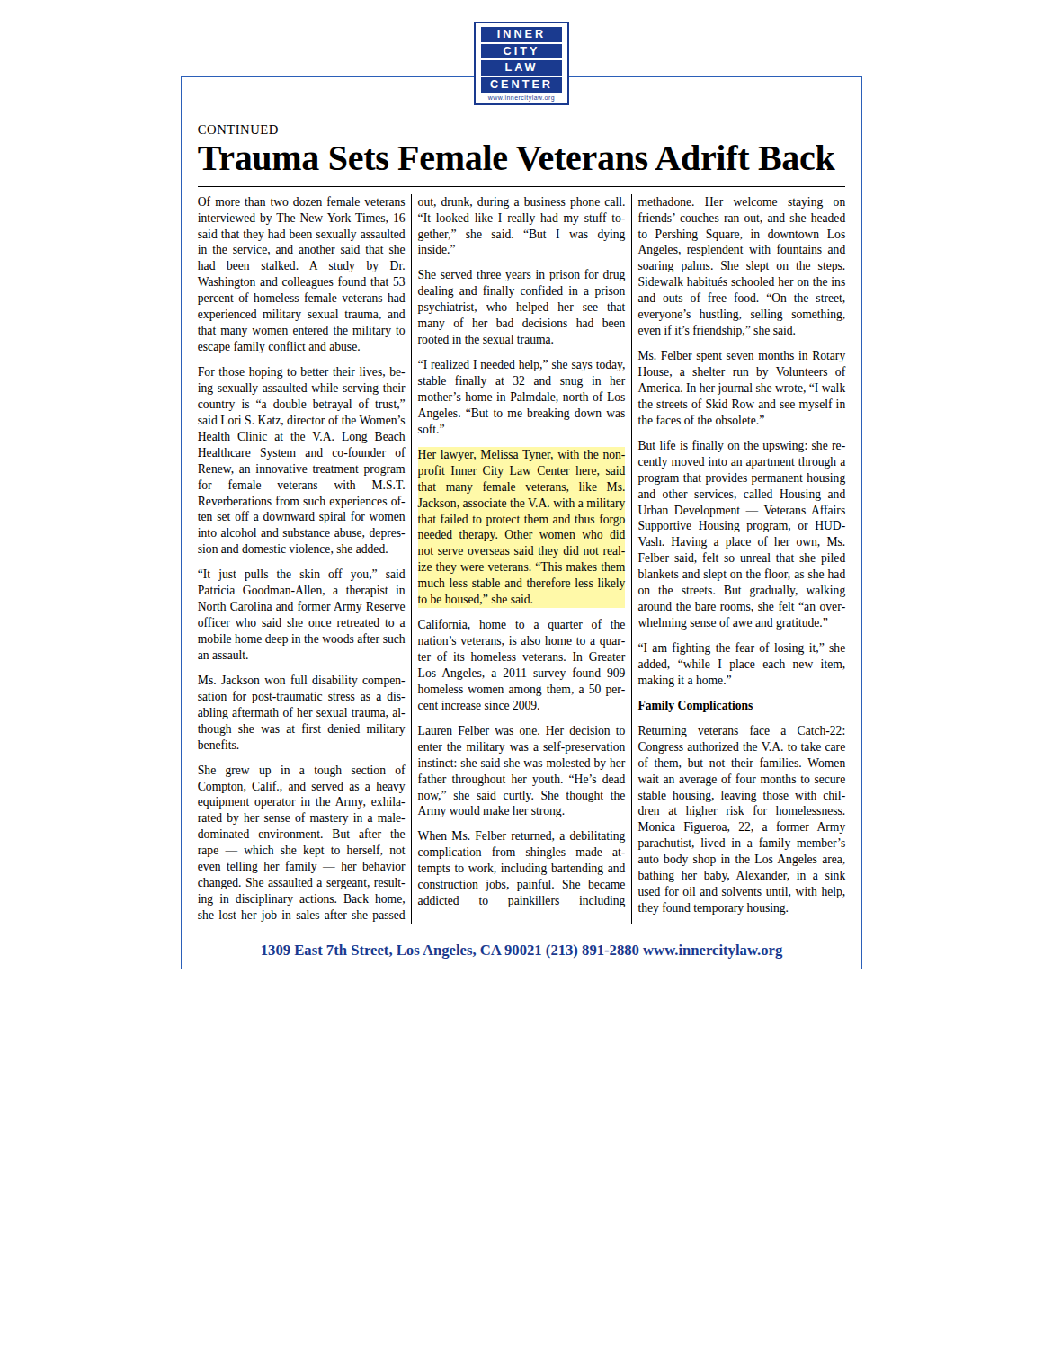INNER
CITY
LAW
CENTER
www.innercitylaw.org
CONTINUED
Trauma Sets Female Veterans Adrift Back
Of more than two dozen female veterans interviewed by The New York Times, 16 said that they had been sexually assaulted in the service, and another said that she had been stalked. A study by Dr. Washington and colleagues found that 53 percent of homeless female veterans had experienced military sexual trauma, and that many women entered the military to escape family conflict and abuse.
For those hoping to better their lives, being sexually assaulted while serving their country is “a double betrayal of trust,” said Lori S. Katz, director of the Women’s Health Clinic at the V.A. Long Beach Healthcare System and co-founder of Renew, an innovative treatment program for female veterans with M.S.T. Reverberations from such experiences often set off a downward spiral for women into alcohol and substance abuse, depression and domestic violence, she added.
“It just pulls the skin off you,” said Patricia Goodman-Allen, a therapist in North Carolina and former Army Reserve officer who said she once retreated to a mobile home deep in the woods after such an assault.
Ms. Jackson won full disability compensation for post-traumatic stress as a disabling aftermath of her sexual trauma, although she was at first denied military benefits.
She grew up in a tough section of Compton, Calif., and served as a heavy equipment operator in the Army, exhilarated by her sense of mastery in a male-dominated environment. But after the rape — which she kept to herself, not even telling her family — her behavior changed. She assaulted a sergeant, resulting in disciplinary actions. Back home, she lost her job in sales after she passed out, drunk, during a business phone call. “It looked like I really had my stuff together,” she said. “But I was dying inside.”
She served three years in prison for drug dealing and finally confided in a prison psychiatrist, who helped her see that many of her bad decisions had been rooted in the sexual trauma.
“I realized I needed help,” she says today, stable finally at 32 and snug in her mother’s home in Palmdale, north of Los Angeles. “But to me breaking down was soft.”
Her lawyer, Melissa Tyner, with the nonprofit Inner City Law Center here, said that many female veterans, like Ms. Jackson, associate the V.A. with a military that failed to protect them and thus forgo needed therapy. Other women who did not serve overseas said they did not realize they were veterans. “This makes them much less stable and therefore less likely to be housed,” she said.
California, home to a quarter of the nation’s veterans, is also home to a quarter of its homeless veterans. In Greater Los Angeles, a 2011 survey found 909 homeless women among them, a 50 percent increase since 2009.
Lauren Felber was one. Her decision to enter the military was a self-preservation instinct: she said she was molested by her father throughout her youth. “He’s dead now,” she said curtly. She thought the Army would make her strong.
When Ms. Felber returned, a debilitating complication from shingles made attempts to work, including bartending and construction jobs, painful. She became addicted to painkillers including methadone. Her welcome staying on friends’ couches ran out, and she headed to Pershing Square, in downtown Los Angeles, resplendent with fountains and soaring palms. She slept on the steps. Sidewalk habitués schooled her on the ins and outs of free food. “On the street, everyone’s hustling, selling something, even if it’s friendship,” she said.
Ms. Felber spent seven months in Rotary House, a shelter run by Volunteers of America. In her journal she wrote, “I walk the streets of Skid Row and see myself in the faces of the obsolete.”
But life is finally on the upswing: she recently moved into an apartment through a program that provides permanent housing and other services, called Housing and Urban Development — Veterans Affairs Supportive Housing program, or HUD-Vash. Having a place of her own, Ms. Felber said, felt so unreal that she piled blankets and slept on the floor, as she had on the streets. But gradually, walking around the bare rooms, she felt “an overwhelming sense of awe and gratitude.”
“I am fighting the fear of losing it,” she added, “while I place each new item, making it a home.”
Family Complications
Returning veterans face a Catch-22: Congress authorized the V.A. to take care of them, but not their families. Women wait an average of four months to secure stable housing, leaving those with children at higher risk for homelessness. Monica Figueroa, 22, a former Army parachutist, lived in a family member’s auto body shop in the Los Angeles area, bathing her baby, Alexander, in a sink used for oil and solvents until, with help, they found temporary housing.
1309 East 7th Street, Los Angeles, CA 90021 (213) 891-2880 www.innercitylaw.org